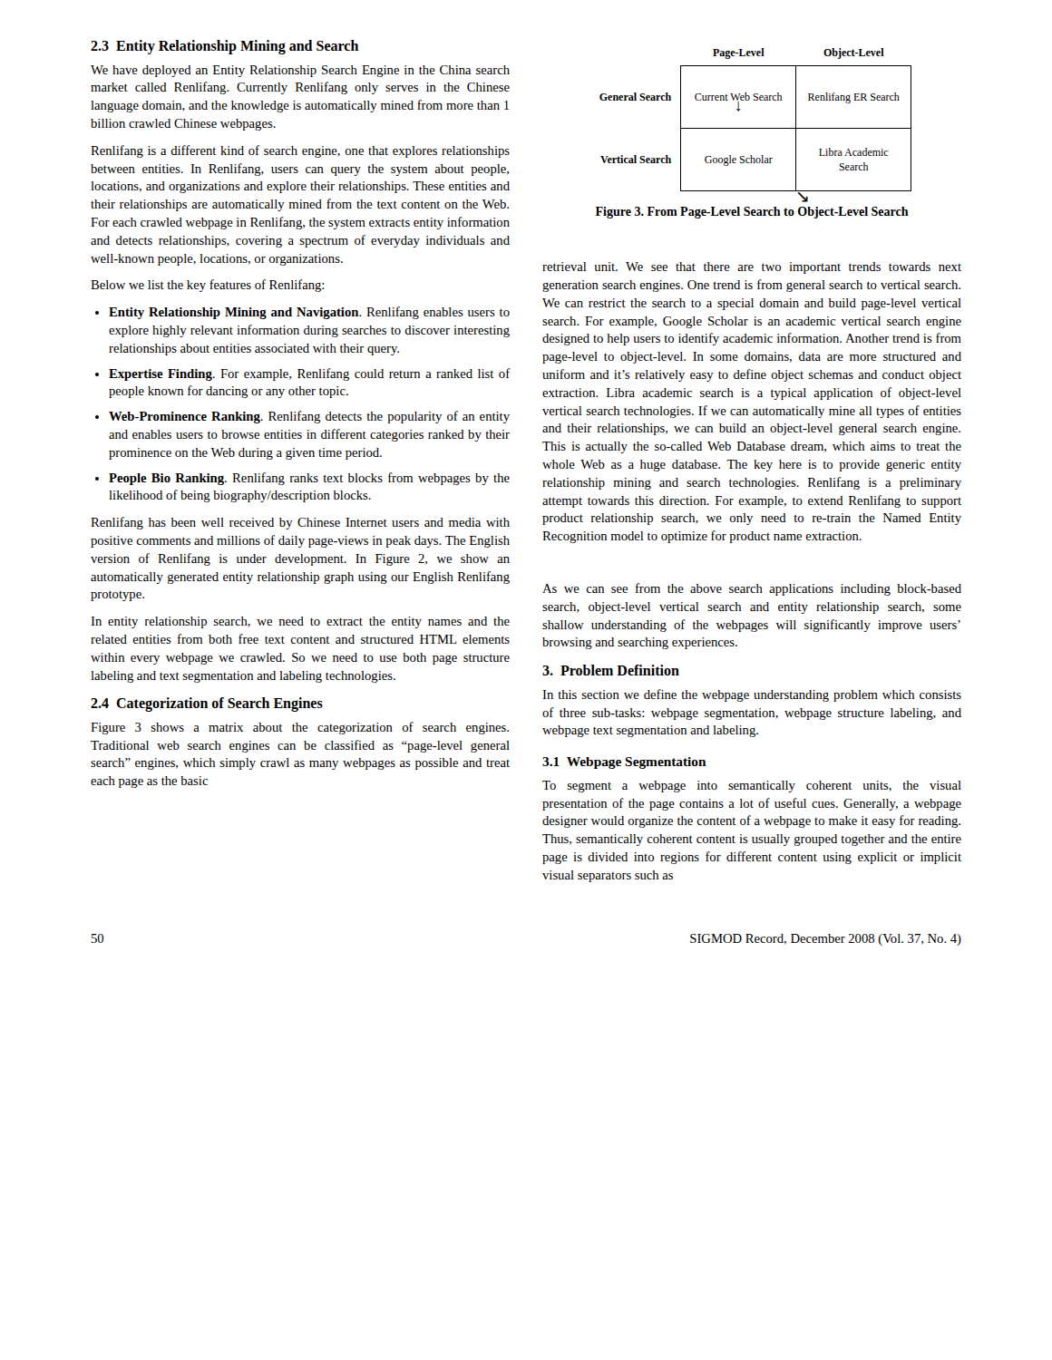2.3 Entity Relationship Mining and Search
We have deployed an Entity Relationship Search Engine in the China search market called Renlifang. Currently Renlifang only serves in the Chinese language domain, and the knowledge is automatically mined from more than 1 billion crawled Chinese webpages.
Renlifang is a different kind of search engine, one that explores relationships between entities. In Renlifang, users can query the system about people, locations, and organizations and explore their relationships. These entities and their relationships are automatically mined from the text content on the Web. For each crawled webpage in Renlifang, the system extracts entity information and detects relationships, covering a spectrum of everyday individuals and well-known people, locations, or organizations.
Below we list the key features of Renlifang:
Entity Relationship Mining and Navigation. Renlifang enables users to explore highly relevant information during searches to discover interesting relationships about entities associated with their query.
Expertise Finding. For example, Renlifang could return a ranked list of people known for dancing or any other topic.
Web-Prominence Ranking. Renlifang detects the popularity of an entity and enables users to browse entities in different categories ranked by their prominence on the Web during a given time period.
People Bio Ranking. Renlifang ranks text blocks from webpages by the likelihood of being biography/description blocks.
Renlifang has been well received by Chinese Internet users and media with positive comments and millions of daily page-views in peak days. The English version of Renlifang is under development. In Figure 2, we show an automatically generated entity relationship graph using our English Renlifang prototype.
In entity relationship search, we need to extract the entity names and the related entities from both free text content and structured HTML elements within every webpage we crawled. So we need to use both page structure labeling and text segmentation and labeling technologies.
2.4 Categorization of Search Engines
Figure 3 shows a matrix about the categorization of search engines. Traditional web search engines can be classified as “page-level general search” engines, which simply crawl as many webpages as possible and treat each page as the basic
| | Page-Level | Object-Level |
| General Search | Current Web Search | Renlifang ER Search |
| Vertical Search | Google Scholar | Libra Academic Search |
Figure 3. From Page-Level Search to Object-Level Search
retrieval unit. We see that there are two important trends towards next generation search engines. One trend is from general search to vertical search. We can restrict the search to a special domain and build page-level vertical search. For example, Google Scholar is an academic vertical search engine designed to help users to identify academic information. Another trend is from page-level to object-level. In some domains, data are more structured and uniform and it’s relatively easy to define object schemas and conduct object extraction. Libra academic search is a typical application of object-level vertical search technologies. If we can automatically mine all types of entities and their relationships, we can build an object-level general search engine. This is actually the so-called Web Database dream, which aims to treat the whole Web as a huge database. The key here is to provide generic entity relationship mining and search technologies. Renlifang is a preliminary attempt towards this direction. For example, to extend Renlifang to support product relationship search, we only need to re-train the Named Entity Recognition model to optimize for product name extraction.
As we can see from the above search applications including block-based search, object-level vertical search and entity relationship search, some shallow understanding of the webpages will significantly improve users’ browsing and searching experiences.
3. Problem Definition
In this section we define the webpage understanding problem which consists of three sub-tasks: webpage segmentation, webpage structure labeling, and webpage text segmentation and labeling.
3.1 Webpage Segmentation
To segment a webpage into semantically coherent units, the visual presentation of the page contains a lot of useful cues. Generally, a webpage designer would organize the content of a webpage to make it easy for reading. Thus, semantically coherent content is usually grouped together and the entire page is divided into regions for different content using explicit or implicit visual separators such as
50
SIGMOD Record, December 2008 (Vol. 37, No. 4)